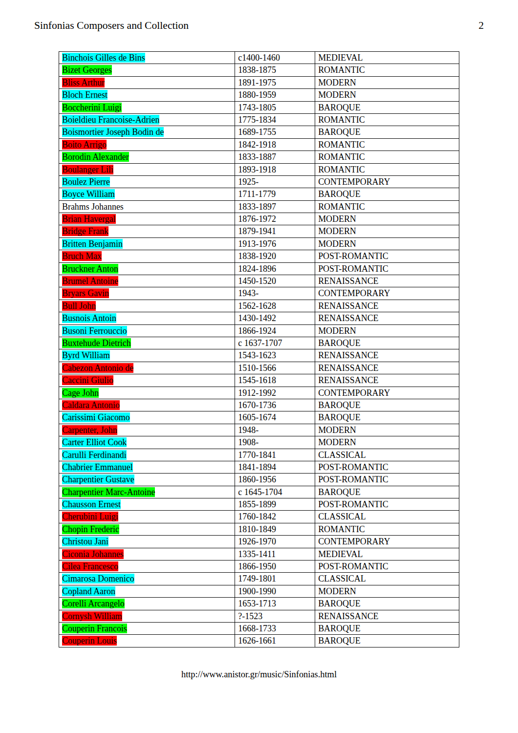Sinfonias Composers and Collection 2
| Binchois Gilles de Bins | c1400-1460 | MEDIEVAL |
| Bizet Georges | 1838-1875 | ROMANTIC |
| Bliss Arthur | 1891-1975 | MODERN |
| Bloch Ernest | 1880-1959 | MODERN |
| Boccherini Luigi | 1743-1805 | BAROQUE |
| Boieldieu Francoise-Adrien | 1775-1834 | ROMANTIC |
| Boismortier Joseph Bodin de | 1689-1755 | BAROQUE |
| Boito Arrigo | 1842-1918 | ROMANTIC |
| Borodin Alexander | 1833-1887 | ROMANTIC |
| Boulanger Lili | 1893-1918 | ROMANTIC |
| Boulez Pierre | 1925- | CONTEMPORARY |
| Boyce William | 1711-1779 | BAROQUE |
| Brahms Johannes | 1833-1897 | ROMANTIC |
| Brian Havergal | 1876-1972 | MODERN |
| Bridge Frank | 1879-1941 | MODERN |
| Britten Benjamin | 1913-1976 | MODERN |
| Bruch Max | 1838-1920 | POST-ROMANTIC |
| Bruckner Anton | 1824-1896 | POST-ROMANTIC |
| Brumel Antoine | 1450-1520 | RENAISSANCE |
| Bryars Gavin | 1943- | CONTEMPORARY |
| Bull John | 1562-1628 | RENAISSANCE |
| Busnois Antoin | 1430-1492 | RENAISSANCE |
| Busoni Ferrouccio | 1866-1924 | MODERN |
| Buxtehude Dietrich | c 1637-1707 | BAROQUE |
| Byrd William | 1543-1623 | RENAISSANCE |
| Cabezon Antonio de | 1510-1566 | RENAISSANCE |
| Caccini Giulio | 1545-1618 | RENAISSANCE |
| Cage John | 1912-1992 | CONTEMPORARY |
| Caldara Antonio | 1670-1736 | BAROQUE |
| Carissimi Giacomo | 1605-1674 | BAROQUE |
| Carpenter, John | 1948- | MODERN |
| Carter Elliot Cook | 1908- | MODERN |
| Carulli Ferdinandi | 1770-1841 | CLASSICAL |
| Chabrier Emmanuel | 1841-1894 | POST-ROMANTIC |
| Charpentier Gustave | 1860-1956 | POST-ROMANTIC |
| Charpentier Marc-Antoine | c 1645-1704 | BAROQUE |
| Chausson Ernest | 1855-1899 | POST-ROMANTIC |
| Cherubini Luigi | 1760-1842 | CLASSICAL |
| Chopin Frederic | 1810-1849 | ROMANTIC |
| Christou Jani | 1926-1970 | CONTEMPORARY |
| Ciconia Johannes | 1335-1411 | MEDIEVAL |
| Cilea Francesco | 1866-1950 | POST-ROMANTIC |
| Cimarosa Domenico | 1749-1801 | CLASSICAL |
| Copland Aaron | 1900-1990 | MODERN |
| Corelli Arcangelo | 1653-1713 | BAROQUE |
| Cornysh William | ?-1523 | RENAISSANCE |
| Couperin Francois | 1668-1733 | BAROQUE |
| Couperin Louis | 1626-1661 | BAROQUE |
http://www.anistor.gr/music/Sinfonias.html